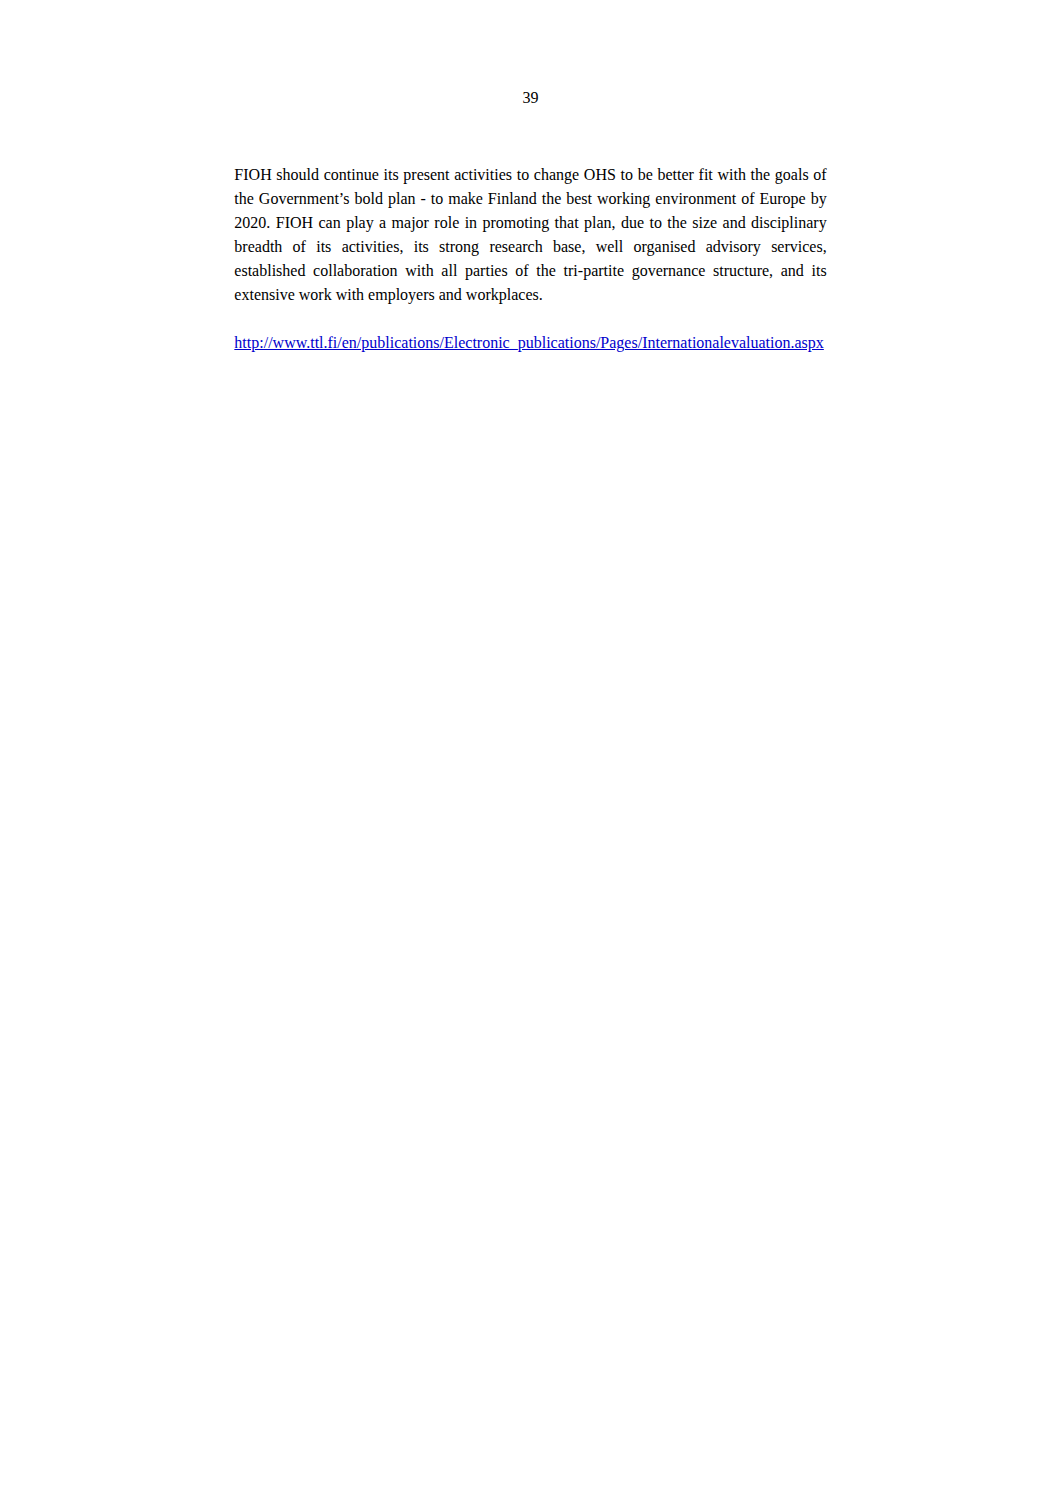39
FIOH should continue its present activities to change OHS to be better fit with the goals of the Government’s bold plan - to make Finland the best working environment of Europe by 2020. FIOH can play a major role in promoting that plan, due to the size and disciplinary breadth of its activities, its strong research base, well organised advisory services, established collaboration with all parties of the tri-partite governance structure, and its extensive work with employers and workplaces.
http://www.ttl.fi/en/publications/Electronic_publications/Pages/Internationalevaluation.aspx